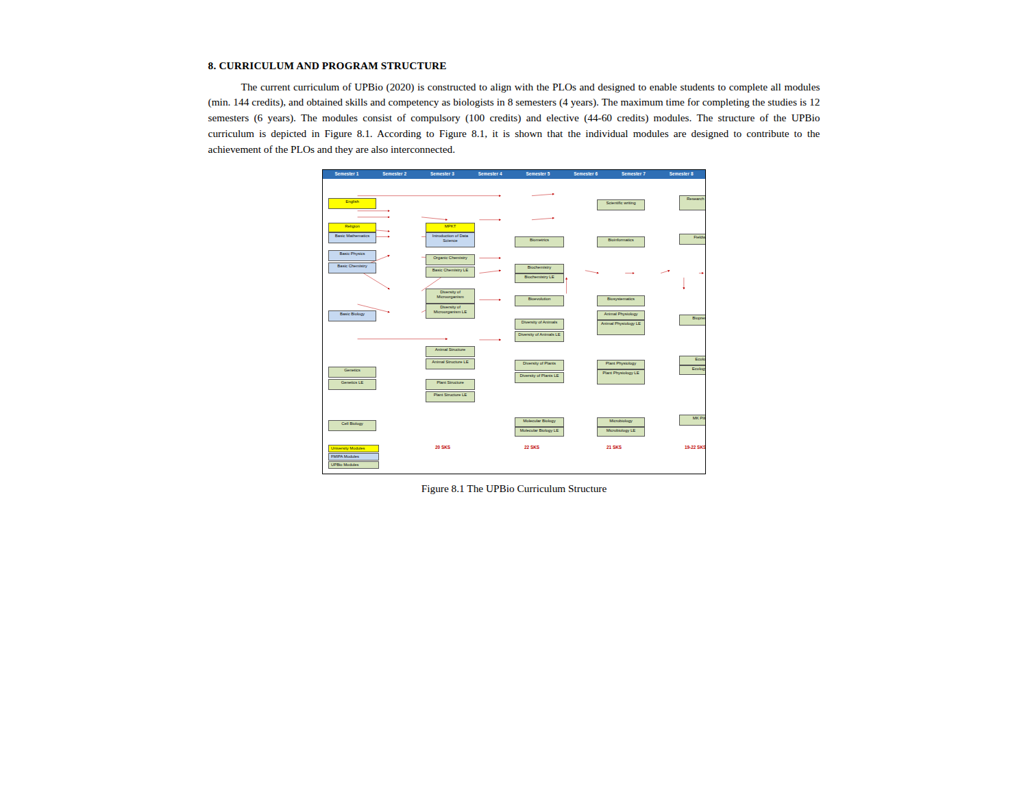8. CURRICULUM AND PROGRAM STRUCTURE
The current curriculum of UPBio (2020) is constructed to align with the PLOs and designed to enable students to complete all modules (min. 144 credits), and obtained skills and competency as biologists in 8 semesters (4 years). The maximum time for completing the studies is 12 semesters (6 years). The modules consist of compulsory (100 credits) and elective (44-60 credits) modules. The structure of the UPBio curriculum is depicted in Figure 8.1. According to Figure 8.1, it is shown that the individual modules are designed to contribute to the achievement of the PLOs and they are also interconnected.
Semester 1
Semester 2
Semester 3
Semester 4
Semester 5
Semester 6
Semester 7
Semester 8
English
Religion
Basic Mathematics
Basic Physics
Basic Chemistry
Basic Biology
Genetics
Genetics LE
Cell Biology
20 SKS
MPKT
Introduction of Data Science
Organic Chemistry
Basic Chemistry LE
Diversity of Microorganism
Diversity of Microorganism LE
Animal Structure
Animal Structure LE
Plant Structure
Plant Structure LE
20 SKS
Biometrics
Biochemistry
Biochemistry LE
Bioevolution
Diversity of Animals
Diversity of Animals LE
Diversity of Plants
Diversity of Plants LE
Molecular Biology
Molecular Biology LE
22 SKS
Scientific writing
Bioinformatics
Biosystematics
Animal Physiology
Animal Physiology LE
Plant Physiology
Plant Physiology LE
Microbiology
Microbiology LE
21 SKS
Research Design
Fieldwork
Biopreneur
Ecology
Ecology LE
MK Pilihan
19-22 SKS
Elective Modules/ Off-campus Learning activities
15-20 SKS
Elective Modules/ Off-campus Learning activities
15-20 SKS
Undergraduate Thesis
Elective Modules
12-15 SKS
University Modules
FMIPA Modules
UPBio Modules
Figure 8.1 The UPBio Curriculum Structure